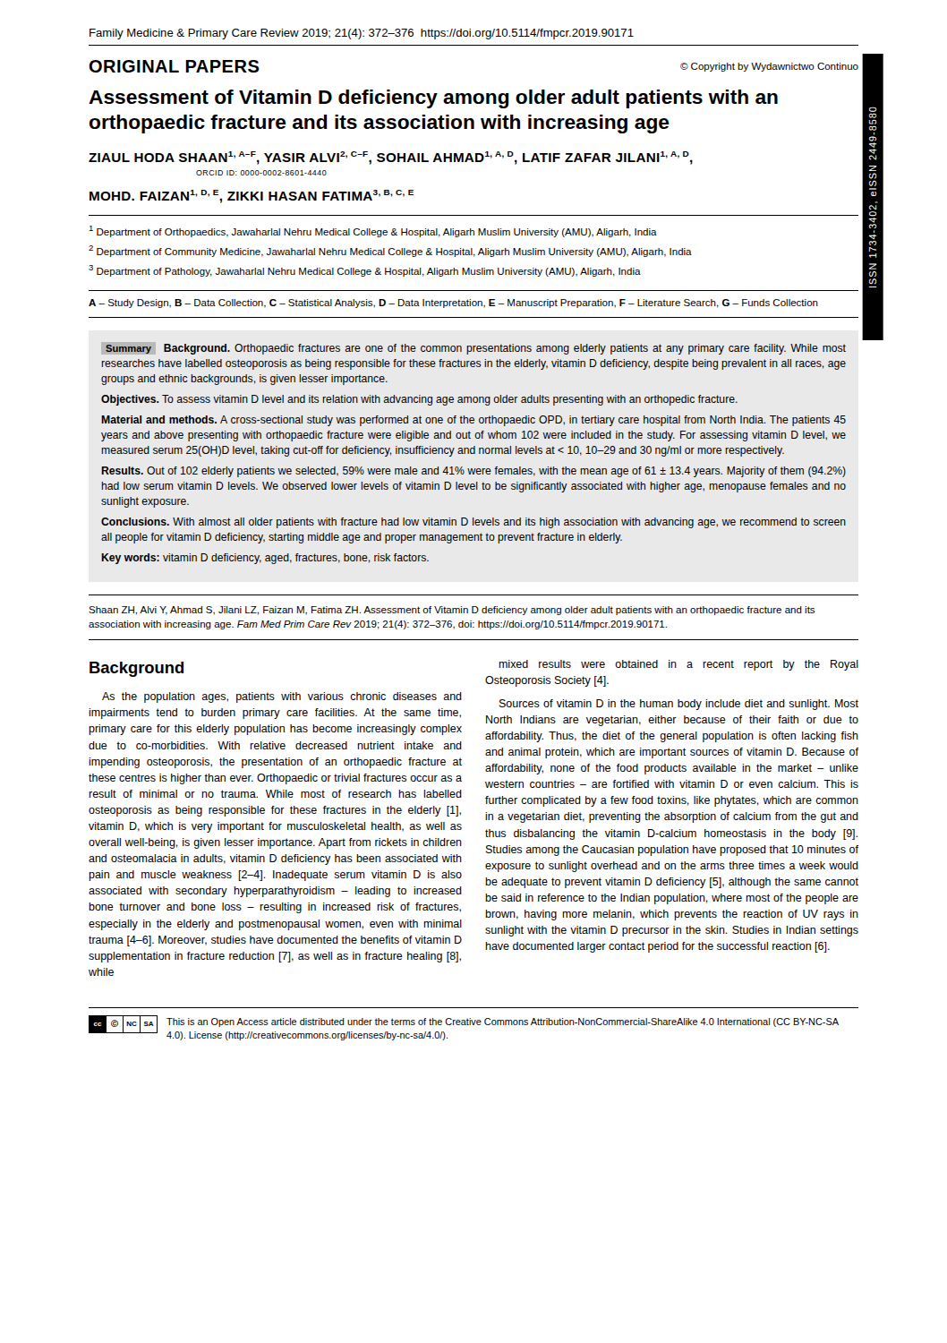Family Medicine & Primary Care Review 2019; 21(4): 372–376 https://doi.org/10.5114/fmpcr.2019.90171
ORIGINAL PAPERS
© Copyright by Wydawnictwo Continuo
ISSN 1734-3402, eISSN 2449-8580
Assessment of Vitamin D deficiency among older adult patients with an orthopaedic fracture and its association with increasing age
ZIAUL HODA SHAAN1, A–F, YASIR ALVI2, C–F, SOHAIL AHMAD1, A, D, LATIF ZAFAR JILANI1, A, D,
ORCID ID: 0000-0002-8601-4440
MOHD. FAIZAN1, D, E, ZIKKI HASAN FATIMA3, B, C, E
1 Department of Orthopaedics, Jawaharlal Nehru Medical College & Hospital, Aligarh Muslim University (AMU), Aligarh, India
2 Department of Community Medicine, Jawaharlal Nehru Medical College & Hospital, Aligarh Muslim University (AMU), Aligarh, India
3 Department of Pathology, Jawaharlal Nehru Medical College & Hospital, Aligarh Muslim University (AMU), Aligarh, India
A – Study Design, B – Data Collection, C – Statistical Analysis, D – Data Interpretation, E – Manuscript Preparation, F – Literature Search, G – Funds Collection
Summary Background. Orthopaedic fractures are one of the common presentations among elderly patients at any primary care facility. While most researches have labelled osteoporosis as being responsible for these fractures in the elderly, vitamin D deficiency, despite being prevalent in all races, age groups and ethnic backgrounds, is given lesser importance.
Objectives. To assess vitamin D level and its relation with advancing age among older adults presenting with an orthopedic fracture.
Material and methods. A cross-sectional study was performed at one of the orthopaedic OPD, in tertiary care hospital from North India. The patients 45 years and above presenting with orthopaedic fracture were eligible and out of whom 102 were included in the study. For assessing vitamin D level, we measured serum 25(OH)D level, taking cut-off for deficiency, insufficiency and normal levels at < 10, 10–29 and 30 ng/ml or more respectively.
Results. Out of 102 elderly patients we selected, 59% were male and 41% were females, with the mean age of 61 ± 13.4 years. Majority of them (94.2%) had low serum vitamin D levels. We observed lower levels of vitamin D level to be significantly associated with higher age, menopause females and no sunlight exposure.
Conclusions. With almost all older patients with fracture had low vitamin D levels and its high association with advancing age, we recommend to screen all people for vitamin D deficiency, starting middle age and proper management to prevent fracture in elderly.
Key words: vitamin D deficiency, aged, fractures, bone, risk factors.
Shaan ZH, Alvi Y, Ahmad S, Jilani LZ, Faizan M, Fatima ZH. Assessment of Vitamin D deficiency among older adult patients with an orthopaedic fracture and its association with increasing age. Fam Med Prim Care Rev 2019; 21(4): 372–376, doi: https://doi.org/10.5114/fmpcr.2019.90171.
Background
As the population ages, patients with various chronic diseases and impairments tend to burden primary care facilities. At the same time, primary care for this elderly population has become increasingly complex due to co-morbidities. With relative decreased nutrient intake and impending osteoporosis, the presentation of an orthopaedic fracture at these centres is higher than ever. Orthopaedic or trivial fractures occur as a result of minimal or no trauma. While most of research has labelled osteoporosis as being responsible for these fractures in the elderly [1], vitamin D, which is very important for musculoskeletal health, as well as overall well-being, is given lesser importance. Apart from rickets in children and osteomalacia in adults, vitamin D deficiency has been associated with pain and muscle weakness [2–4]. Inadequate serum vitamin D is also associated with secondary hyperparathyroidism – leading to increased bone turnover and bone loss – resulting in increased risk of fractures, especially in the elderly and postmenopausal women, even with minimal trauma [4–6]. Moreover, studies have documented the benefits of vitamin D supplementation in fracture reduction [7], as well as in fracture healing [8], while
mixed results were obtained in a recent report by the Royal Osteoporosis Society [4].
Sources of vitamin D in the human body include diet and sunlight. Most North Indians are vegetarian, either because of their faith or due to affordability. Thus, the diet of the general population is often lacking fish and animal protein, which are important sources of vitamin D. Because of affordability, none of the food products available in the market – unlike western countries – are fortified with vitamin D or even calcium. This is further complicated by a few food toxins, like phytates, which are common in a vegetarian diet, preventing the absorption of calcium from the gut and thus disbalancing the vitamin D-calcium homeostasis in the body [9]. Studies among the Caucasian population have proposed that 10 minutes of exposure to sunlight overhead and on the arms three times a week would be adequate to prevent vitamin D deficiency [5], although the same cannot be said in reference to the Indian population, where most of the people are brown, having more melanin, which prevents the reaction of UV rays in sunlight with the vitamin D precursor in the skin. Studies in Indian settings have documented larger contact period for the successful reaction [6].
ccⒸNC SA
This is an Open Access article distributed under the terms of the Creative Commons Attribution-NonCommercial-ShareAlike 4.0 International (CC BY-NC-SA 4.0). License (http://creativecommons.org/licenses/by-nc-sa/4.0/).